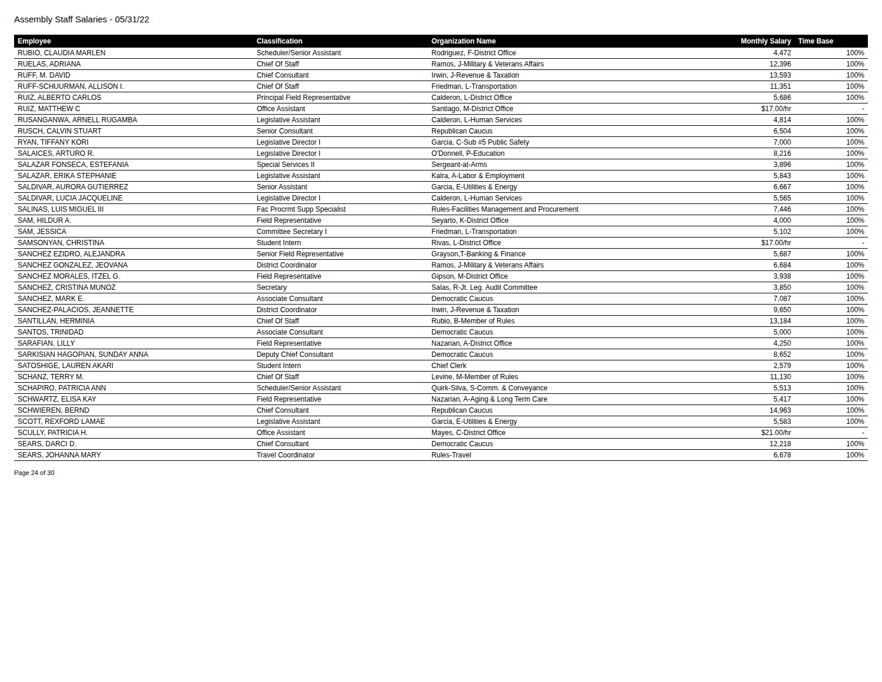Assembly Staff Salaries - 05/31/22
| Employee | Classification | Organization Name | Monthly Salary | Time Base |
| --- | --- | --- | --- | --- |
| RUBIO, CLAUDIA MARLEN | Scheduler/Senior Assistant | Rodriguez, F-District Office | 4,472 | 100% |
| RUELAS, ADRIANA | Chief Of Staff | Ramos, J-Military & Veterans Affairs | 12,396 | 100% |
| RUFF, M. DAVID | Chief Consultant | Irwin, J-Revenue & Taxation | 13,593 | 100% |
| RUFF-SCHUURMAN, ALLISON I. | Chief Of Staff | Friedman, L-Transportation | 11,351 | 100% |
| RUIZ, ALBERTO CARLOS | Principal Field Representative | Calderon, L-District Office | 5,686 | 100% |
| RUIZ, MATTHEW C | Office Assistant | Santiago, M-District Office | $17.00/hr | - |
| RUSANGANWA, ARNELL RUGAMBA | Legislative Assistant | Calderon, L-Human Services | 4,814 | 100% |
| RUSCH, CALVIN STUART | Senior Consultant | Republican Caucus | 6,504 | 100% |
| RYAN, TIFFANY KORI | Legislative Director I | Garcia, C-Sub #5 Public Safety | 7,000 | 100% |
| SALAICES, ARTURO R. | Legislative Director I | O'Donnell, P-Education | 8,216 | 100% |
| SALAZAR FONSECA, ESTEFANIA | Special Services II | Sergeant-at-Arms | 3,896 | 100% |
| SALAZAR, ERIKA STEPHANIE | Legislative Assistant | Kalra, A-Labor & Employment | 5,843 | 100% |
| SALDIVAR, AURORA GUTIERREZ | Senior Assistant | Garcia, E-Utilities & Energy | 6,667 | 100% |
| SALDIVAR, LUCIA JACQUELINE | Legislative Director I | Calderon, L-Human Services | 5,565 | 100% |
| SALINAS, LUIS MIGUEL III | Fac Procrmt Supp Specialist | Rules-Facilities Management and Procurement | 7,446 | 100% |
| SAM, HILDUR A. | Field Representative | Seyarto, K-District Office | 4,000 | 100% |
| SAM, JESSICA | Committee Secretary I | Friedman, L-Transportation | 5,102 | 100% |
| SAMSONYAN, CHRISTINA | Student Intern | Rivas, L-District Office | $17.00/hr | - |
| SANCHEZ EZIDRO, ALEJANDRA | Senior Field Representative | Grayson,T-Banking & Finance | 5,687 | 100% |
| SANCHEZ GONZALEZ, JEOVANA | District Coordinator | Ramos, J-Military & Veterans Affairs | 6,684 | 100% |
| SANCHEZ MORALES, ITZEL G. | Field Representative | Gipson, M-District Office | 3,938 | 100% |
| SANCHEZ, CRISTINA MUNOZ | Secretary | Salas, R-Jt. Leg. Audit Committee | 3,850 | 100% |
| SANCHEZ, MARK E. | Associate Consultant | Democratic Caucus | 7,087 | 100% |
| SANCHEZ-PALACIOS, JEANNETTE | District Coordinator | Irwin, J-Revenue & Taxation | 9,650 | 100% |
| SANTILLAN, HERMINIA | Chief Of Staff | Rubio, B-Member of Rules | 13,184 | 100% |
| SANTOS, TRINIDAD | Associate Consultant | Democratic Caucus | 5,000 | 100% |
| SARAFIAN, LILLY | Field Representative | Nazarian, A-District Office | 4,250 | 100% |
| SARKISIAN HAGOPIAN, SUNDAY ANNA | Deputy Chief Consultant | Democratic Caucus | 8,652 | 100% |
| SATOSHIGE, LAUREN AKARI | Student Intern | Chief Clerk | 2,579 | 100% |
| SCHANZ, TERRY M. | Chief Of Staff | Levine, M-Member of Rules | 11,130 | 100% |
| SCHAPIRO, PATRICIA ANN | Scheduler/Senior Assistant | Quirk-Silva, S-Comm. & Conveyance | 5,513 | 100% |
| SCHWARTZ, ELISA KAY | Field Representative | Nazarian, A-Aging & Long Term Care | 5,417 | 100% |
| SCHWIEREN, BERND | Chief Consultant | Republican Caucus | 14,963 | 100% |
| SCOTT, REXFORD LAMAE | Legislative Assistant | Garcia, E-Utilities & Energy | 5,583 | 100% |
| SCULLY, PATRICIA H. | Office Assistant | Mayes, C-District Office | $21.00/hr | - |
| SEARS, DARCI D. | Chief Consultant | Democratic Caucus | 12,218 | 100% |
| SEARS, JOHANNA MARY | Travel Coordinator | Rules-Travel | 6,678 | 100% |
Page 24 of 30